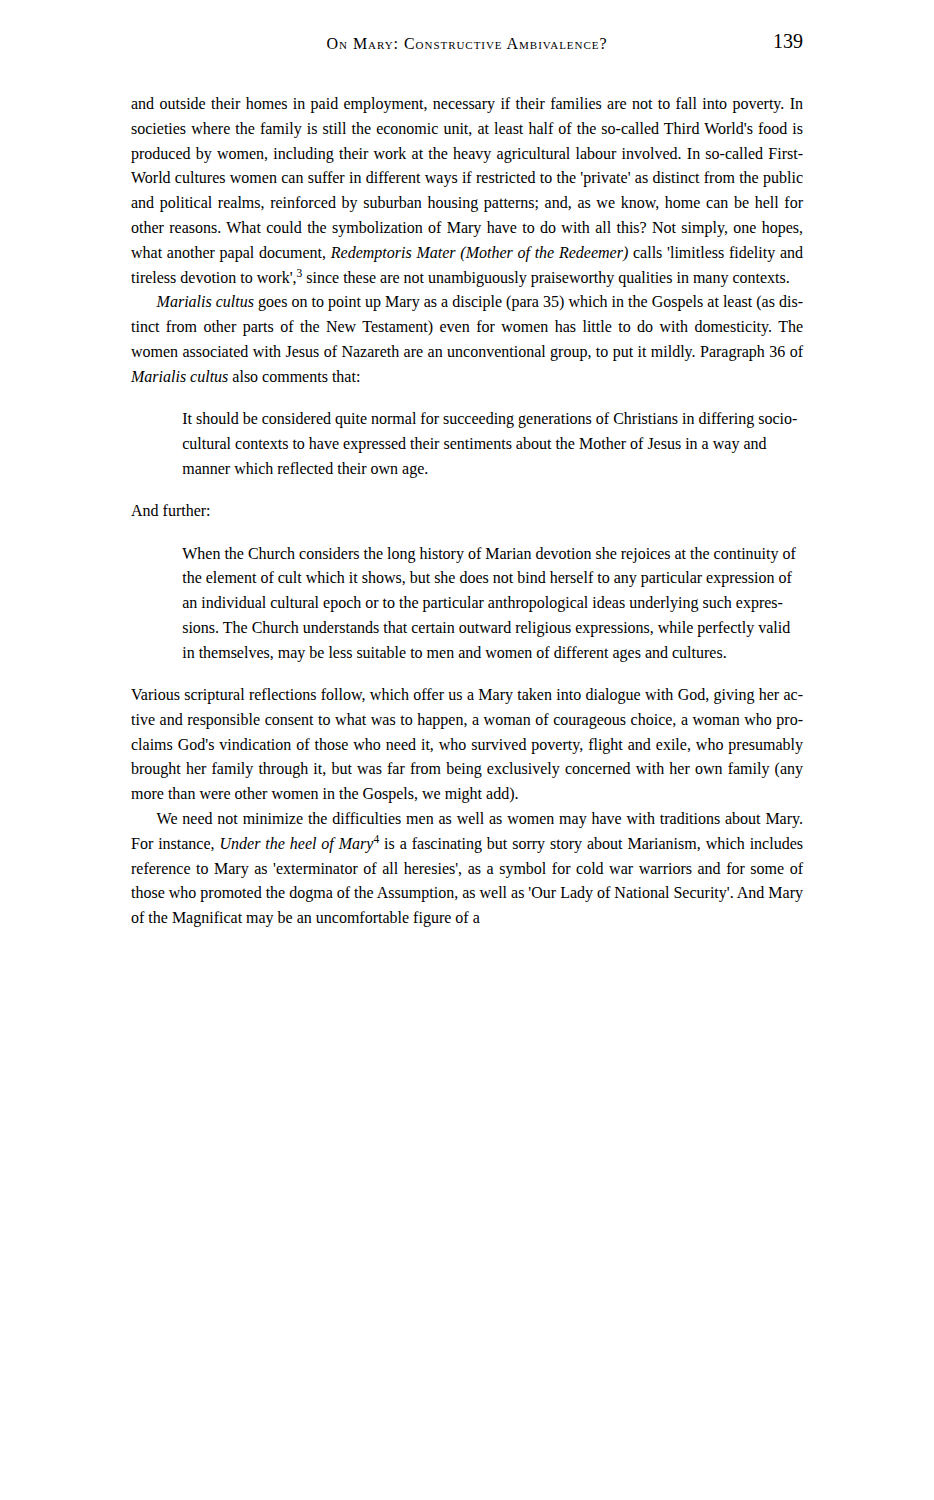On Mary: Constructive Ambivalence?
139
and outside their homes in paid employment, necessary if their families are not to fall into poverty. In societies where the family is still the economic unit, at least half of the so-called Third World's food is produced by women, including their work at the heavy agricultural labour involved. In so-called First-World cultures women can suffer in different ways if restricted to the 'private' as distinct from the public and political realms, reinforced by suburban housing patterns; and, as we know, home can be hell for other reasons. What could the symbolization of Mary have to do with all this? Not simply, one hopes, what another papal document, Redemptoris Mater (Mother of the Redeemer) calls 'limitless fidelity and tireless devotion to work',3 since these are not unambiguously praiseworthy qualities in many contexts.
Marialis cultus goes on to point up Mary as a disciple (para 35) which in the Gospels at least (as distinct from other parts of the New Testament) even for women has little to do with domesticity. The women associated with Jesus of Nazareth are an unconventional group, to put it mildly. Paragraph 36 of Marialis cultus also comments that:
It should be considered quite normal for succeeding generations of Christians in differing socio-cultural contexts to have expressed their sentiments about the Mother of Jesus in a way and manner which reflected their own age.
And further:
When the Church considers the long history of Marian devotion she rejoices at the continuity of the element of cult which it shows, but she does not bind herself to any particular expression of an individual cultural epoch or to the particular anthropological ideas underlying such expressions. The Church understands that certain outward religious expressions, while perfectly valid in themselves, may be less suitable to men and women of different ages and cultures.
Various scriptural reflections follow, which offer us a Mary taken into dialogue with God, giving her active and responsible consent to what was to happen, a woman of courageous choice, a woman who proclaims God's vindication of those who need it, who survived poverty, flight and exile, who presumably brought her family through it, but was far from being exclusively concerned with her own family (any more than were other women in the Gospels, we might add).
We need not minimize the difficulties men as well as women may have with traditions about Mary. For instance, Under the heel of Mary4 is a fascinating but sorry story about Marianism, which includes reference to Mary as 'exterminator of all heresies', as a symbol for cold war warriors and for some of those who promoted the dogma of the Assumption, as well as 'Our Lady of National Security'. And Mary of the Magnificat may be an uncomfortable figure of a